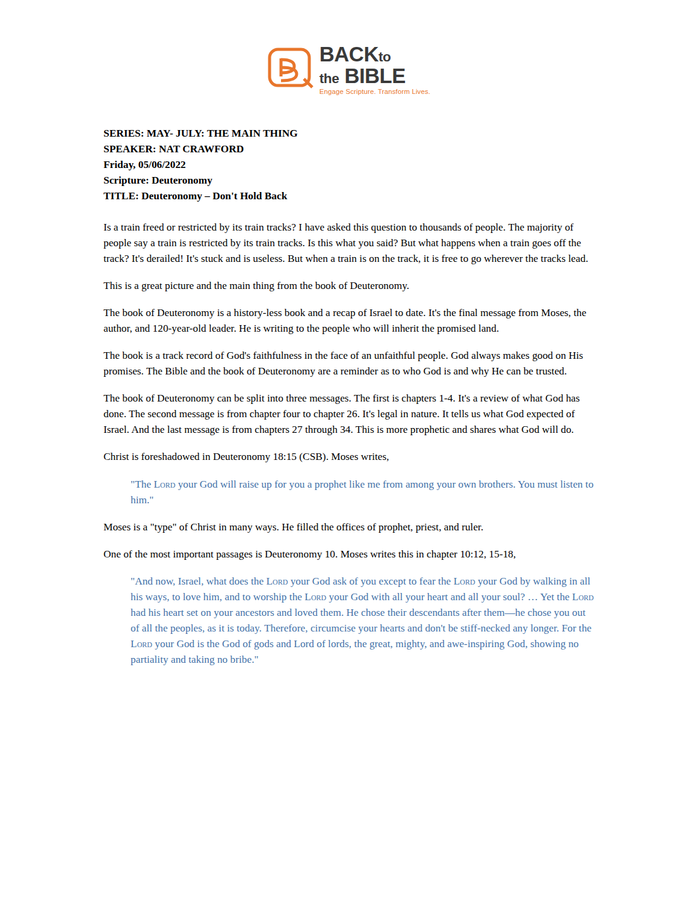BACKto
the BIBLE
Engage Scripture. Transform Lives.
SERIES: MAY- JULY: THE MAIN THING
SPEAKER: NAT CRAWFORD
Friday, 05/06/2022
Scripture: Deuteronomy
TITLE: Deuteronomy – Don't Hold Back
Is a train freed or restricted by its train tracks? I have asked this question to thousands of people. The majority of people say a train is restricted by its train tracks. Is this what you said? But what happens when a train goes off the track? It's derailed! It's stuck and is useless. But when a train is on the track, it is free to go wherever the tracks lead.
This is a great picture and the main thing from the book of Deuteronomy.
The book of Deuteronomy is a history-less book and a recap of Israel to date. It's the final message from Moses, the author, and 120-year-old leader. He is writing to the people who will inherit the promised land.
The book is a track record of God's faithfulness in the face of an unfaithful people. God always makes good on His promises. The Bible and the book of Deuteronomy are a reminder as to who God is and why He can be trusted.
The book of Deuteronomy can be split into three messages. The first is chapters 1-4. It's a review of what God has done. The second message is from chapter four to chapter 26. It's legal in nature. It tells us what God expected of Israel. And the last message is from chapters 27 through 34. This is more prophetic and shares what God will do.
Christ is foreshadowed in Deuteronomy 18:15 (CSB). Moses writes,
"The Lord your God will raise up for you a prophet like me from among your own brothers. You must listen to him."
Moses is a "type" of Christ in many ways. He filled the offices of prophet, priest, and ruler.
One of the most important passages is Deuteronomy 10. Moses writes this in chapter 10:12, 15-18,
"And now, Israel, what does the Lord your God ask of you except to fear the Lord your God by walking in all his ways, to love him, and to worship the Lord your God with all your heart and all your soul? … Yet the Lord had his heart set on your ancestors and loved them. He chose their descendants after them—he chose you out of all the peoples, as it is today. Therefore, circumcise your hearts and don't be stiff-necked any longer. For the Lord your God is the God of gods and Lord of lords, the great, mighty, and awe-inspiring God, showing no partiality and taking no bribe."